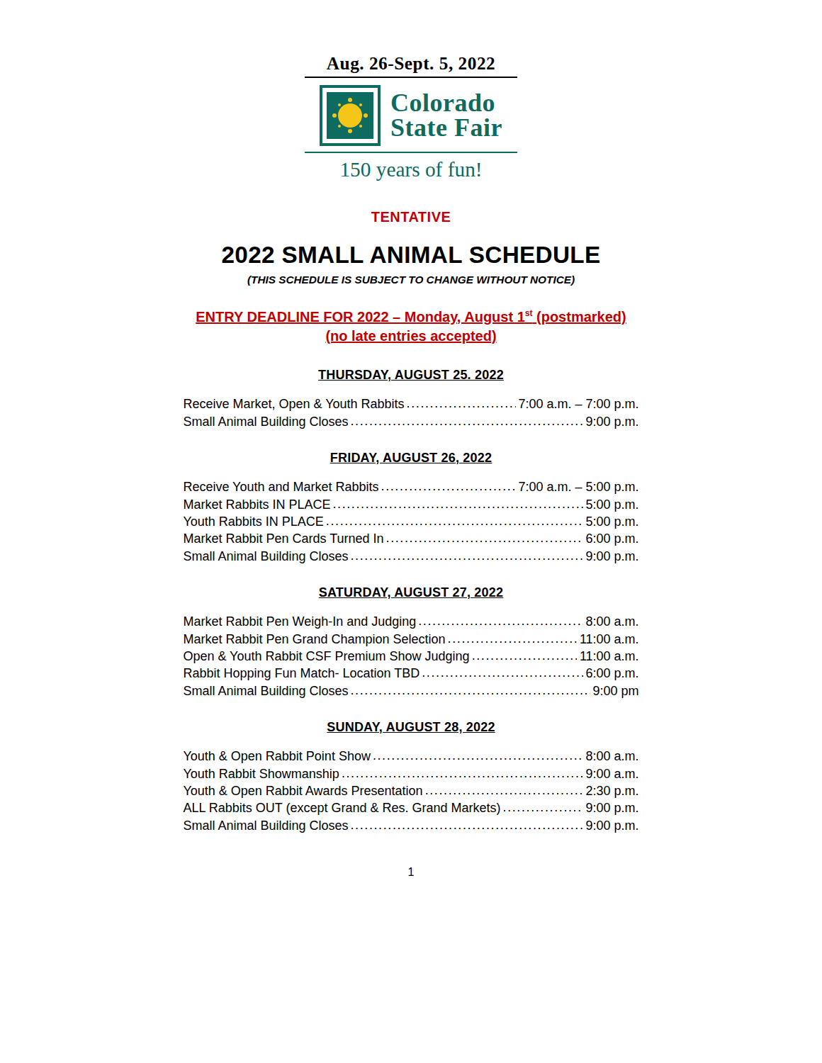Aug. 26-Sept. 5, 2022
Colorado
State Fair
150 years of fun!
TENTATIVE
2022 SMALL ANIMAL SCHEDULE
(THIS SCHEDULE IS SUBJECT TO CHANGE WITHOUT NOTICE)
ENTRY DEADLINE FOR 2022 – Monday, August 1st (postmarked)
(no late entries accepted)
THURSDAY, AUGUST 25. 2022
Receive Market, Open & Youth Rabbits .................................................................................................................... 7:00 a.m. – 7:00 p.m.
Small Animal Building Closes .................................................................................................................... 9:00 p.m.
FRIDAY, AUGUST 26, 2022
Receive Youth and Market Rabbits .................................................................................................................... 7:00 a.m. – 5:00 p.m.
Market Rabbits IN PLACE .................................................................................................................... 5:00 p.m.
Youth Rabbits IN PLACE .................................................................................................................... 5:00 p.m.
Market Rabbit Pen Cards Turned In .................................................................................................................... 6:00 p.m.
Small Animal Building Closes .................................................................................................................... 9:00 p.m.
SATURDAY, AUGUST 27, 2022
Market Rabbit Pen Weigh-In and Judging .................................................................................................................... 8:00 a.m.
Market Rabbit Pen Grand Champion Selection .................................................................................................................... 11:00 a.m.
Open & Youth Rabbit CSF Premium Show Judging .................................................................................................................... 11:00 a.m.
Rabbit Hopping Fun Match- Location TBD .................................................................................................................... 6:00 p.m.
Small Animal Building Closes .................................................................................................................... 9:00 pm
SUNDAY, AUGUST 28, 2022
Youth & Open Rabbit Point Show .................................................................................................................... 8:00 a.m.
Youth Rabbit Showmanship .................................................................................................................... 9:00 a.m.
Youth & Open Rabbit Awards Presentation .................................................................................................................... 2:30 p.m.
ALL Rabbits OUT (except Grand & Res. Grand Markets) .................................................................................................................... 9:00 p.m.
Small Animal Building Closes .................................................................................................................... 9:00 p.m.
1